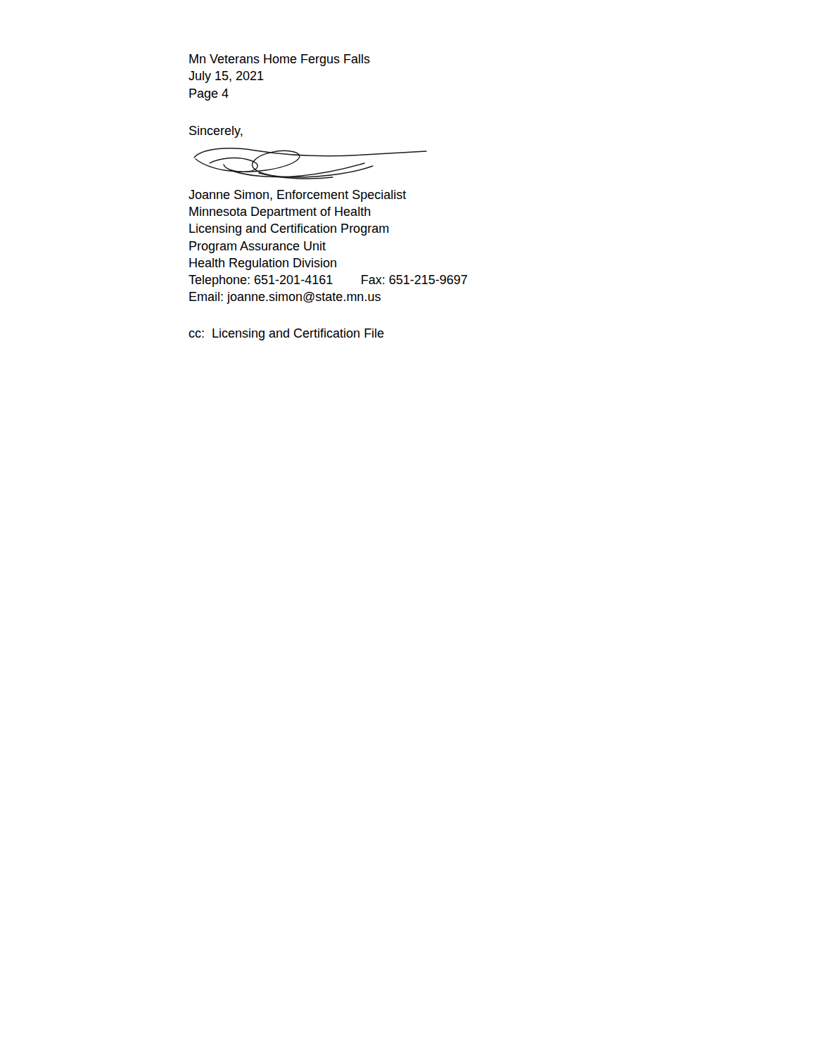Mn Veterans Home Fergus Falls
July 15, 2021
Page 4
Sincerely,
Joanne Simon, Enforcement Specialist
Minnesota Department of Health
Licensing and Certification Program
Program Assurance Unit
Health Regulation Division
Telephone: 651-201-4161 Fax: 651-215-9697
Email: joanne.simon@state.mn.us
cc: Licensing and Certification File